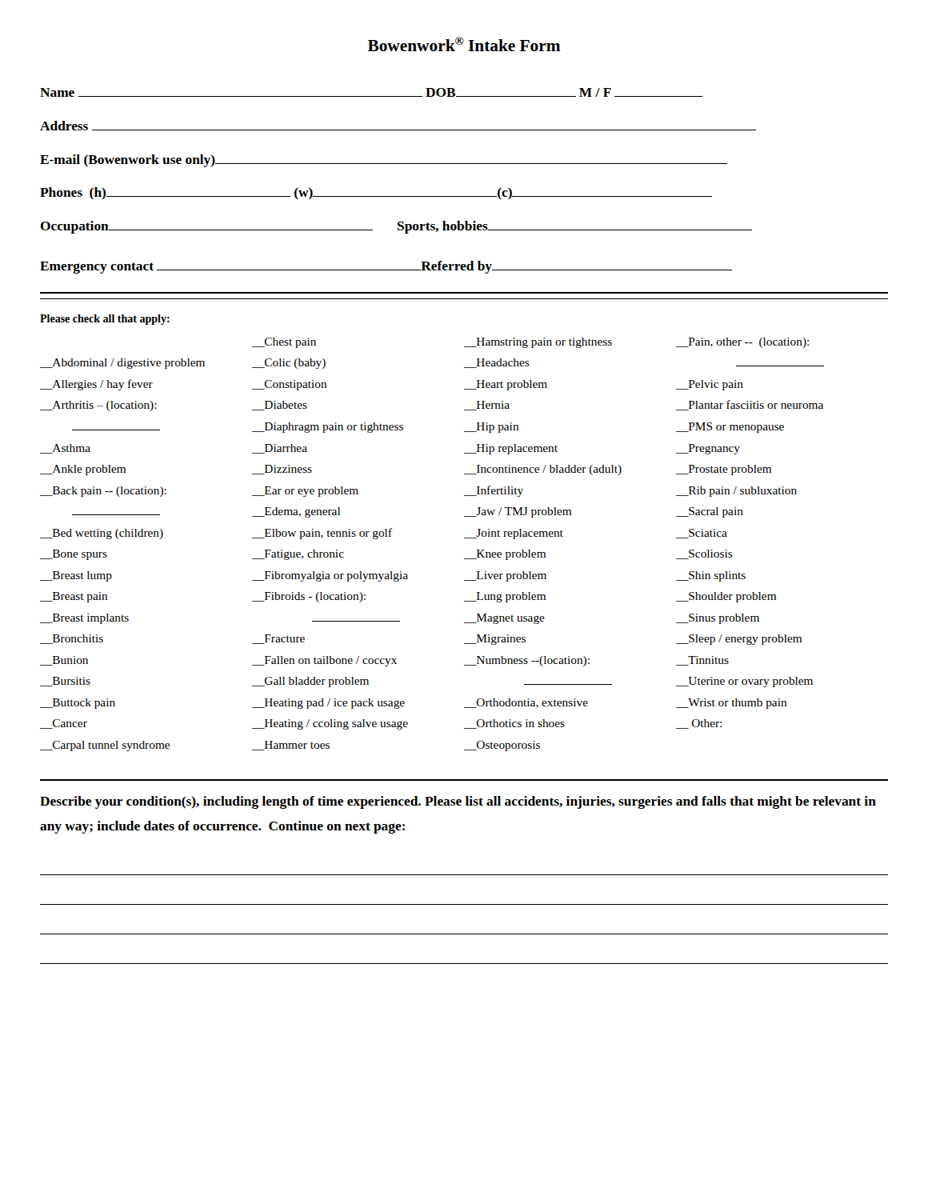Bowenwork® Intake Form
Name DOB M / F
Address
E-mail (Bowenwork use only)
Phones (h) (w) (c)
Occupation Sports, hobbies
Emergency contact Referred by
Please check all that apply:
| | __Chest pain | __Hamstring pain or tightness | __Pain, other -- (location): |
| __Abdominal / digestive problem | __Colic (baby) | __Headaches | |
| __Allergies / hay fever | __Constipation | __Heart problem | __Pelvic pain |
| __Arthritis – (location): | __Diabetes | __Hernia | __Plantar fasciitis or neuroma |
| | __Diaphragm pain or tightness | __Hip pain | __PMS or menopause |
| __Asthma | __Diarrhea | __Hip replacement | __Pregnancy |
| __Ankle problem | __Dizziness | __Incontinence / bladder (adult) | __Prostate problem |
| __Back pain -- (location): | __Ear or eye problem | __Infertility | __Rib pain / subluxation |
| | __Edema, general | __Jaw / TMJ problem | __Sacral pain |
| __Bed wetting (children) | __Elbow pain, tennis or golf | __Joint replacement | __Sciatica |
| __Bone spurs | __Fatigue, chronic | __Knee problem | __Scoliosis |
| __Breast lump | __Fibromyalgia or polymyalgia | __Liver problem | __Shin splints |
| __Breast pain | __Fibroids - (location): | __Lung problem | __Shoulder problem |
| __Breast implants | | __Magnet usage | __Sinus problem |
| __Bronchitis | __Fracture | __Migraines | __Sleep / energy problem |
| __Bunion | __Fallen on tailbone / coccyx | __Numbness --(location): | __Tinnitus |
| __Bursitis | __Gall bladder problem | | __Uterine or ovary problem |
| __Buttock pain | __Heating pad / ice pack usage | __Orthodontia, extensive | __Wrist or thumb pain |
| __Cancer | __Heating / ccoling salve usage | __Orthotics in shoes | __ Other: |
| __Carpal tunnel syndrome | __Hammer toes | __Osteoporosis | |
Describe your condition(s), including length of time experienced. Please list all accidents, injuries, surgeries and falls that might be relevant in any way; include dates of occurrence. Continue on next page: